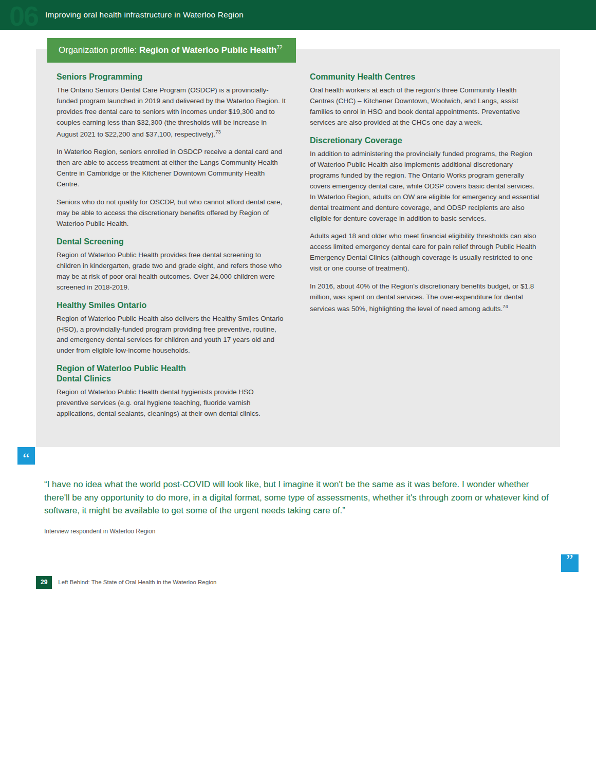06
Improving oral health infrastructure in Waterloo Region
Organization profile: Region of Waterloo Public Health72
Seniors Programming
The Ontario Seniors Dental Care Program (OSDCP) is a provincially-funded program launched in 2019 and delivered by the Waterloo Region. It provides free dental care to seniors with incomes under $19,300 and to couples earning less than $32,300 (the thresholds will be increase in August 2021 to $22,200 and $37,100, respectively).73
In Waterloo Region, seniors enrolled in OSDCP receive a dental card and then are able to access treatment at either the Langs Community Health Centre in Cambridge or the Kitchener Downtown Community Health Centre.
Seniors who do not qualify for OSCDP, but who cannot afford dental care, may be able to access the discretionary benefits offered by Region of Waterloo Public Health.
Dental Screening
Region of Waterloo Public Health provides free dental screening to children in kindergarten, grade two and grade eight, and refers those who may be at risk of poor oral health outcomes. Over 24,000 children were screened in 2018-2019.
Healthy Smiles Ontario
Region of Waterloo Public Health also delivers the Healthy Smiles Ontario (HSO), a provincially-funded program providing free preventive, routine, and emergency dental services for children and youth 17 years old and under from eligible low-income households.
Region of Waterloo Public Health
Dental Clinics
Region of Waterloo Public Health dental hygienists provide HSO preventive services (e.g. oral hygiene teaching, fluoride varnish applications, dental sealants, cleanings) at their own dental clinics.
Community Health Centres
Oral health workers at each of the region's three Community Health Centres (CHC) – Kitchener Downtown, Woolwich, and Langs, assist families to enrol in HSO and book dental appointments. Preventative services are also provided at the CHCs one day a week.
Discretionary Coverage
In addition to administering the provincially funded programs, the Region of Waterloo Public Health also implements additional discretionary programs funded by the region. The Ontario Works program generally covers emergency dental care, while ODSP covers basic dental services. In Waterloo Region, adults on OW are eligible for emergency and essential dental treatment and denture coverage, and ODSP recipients are also eligible for denture coverage in addition to basic services.
Adults aged 18 and older who meet financial eligibility thresholds can also access limited emergency dental care for pain relief through Public Health Emergency Dental Clinics (although coverage is usually restricted to one visit or one course of treatment).
In 2016, about 40% of the Region's discretionary benefits budget, or $1.8 million, was spent on dental services. The over-expenditure for dental services was 50%, highlighting the level of need among adults.74
“
“I have no idea what the world post-COVID will look like, but I imagine it won't be the same as it was before. I wonder whether there'll be any opportunity to do more, in a digital format, some type of assessments, whether it's through zoom or whatever kind of software, it might be available to get some of the urgent needs taking care of.”
Interview respondent in Waterloo Region
”
29 Left Behind: The State of Oral Health in the Waterloo Region